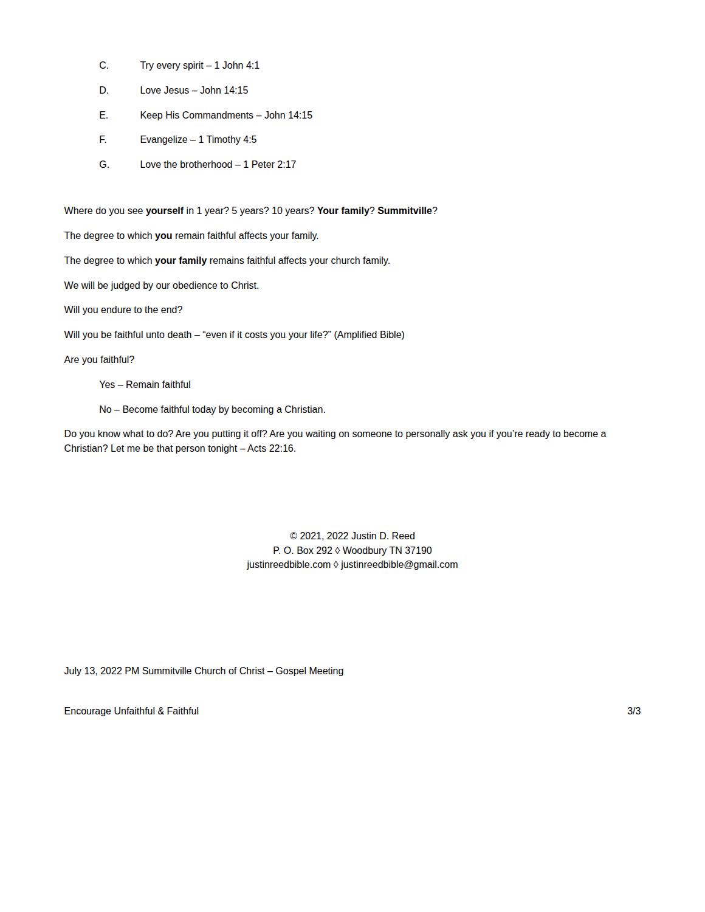C. Try every spirit – 1 John 4:1
D. Love Jesus – John 14:15
E. Keep His Commandments – John 14:15
F. Evangelize – 1 Timothy 4:5
G. Love the brotherhood – 1 Peter 2:17
Where do you see yourself in 1 year? 5 years? 10 years? Your family? Summitville?
The degree to which you remain faithful affects your family.
The degree to which your family remains faithful affects your church family.
We will be judged by our obedience to Christ.
Will you endure to the end?
Will you be faithful unto death – “even if it costs you your life?” (Amplified Bible)
Are you faithful?
Yes – Remain faithful
No – Become faithful today by becoming a Christian.
Do you know what to do? Are you putting it off? Are you waiting on someone to personally ask you if you’re ready to become a Christian? Let me be that person tonight – Acts 22:16.
© 2021, 2022 Justin D. Reed
P. O. Box 292 ◊ Woodbury TN 37190
justinreedbible.com ◊ justinreedbible@gmail.com
July 13, 2022 PM Summitville Church of Christ – Gospel Meeting
Encourage Unfaithful & Faithful 3/3